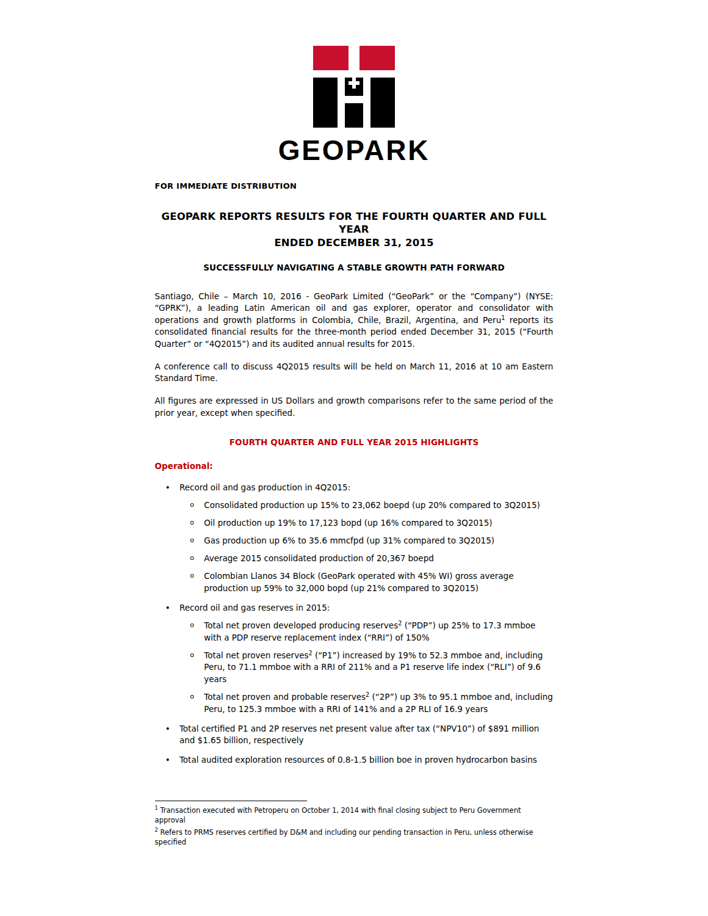GEOPARK
FOR IMMEDIATE DISTRIBUTION
GEOPARK REPORTS RESULTS FOR THE FOURTH QUARTER AND FULL YEAR
ENDED DECEMBER 31, 2015
SUCCESSFULLY NAVIGATING A STABLE GROWTH PATH FORWARD
Santiago, Chile – March 10, 2016 - GeoPark Limited (“GeoPark” or the “Company”) (NYSE: “GPRK”), a leading Latin American oil and gas explorer, operator and consolidator with operations and growth platforms in Colombia, Chile, Brazil, Argentina, and Peru1 reports its consolidated financial results for the three-month period ended December 31, 2015 (“Fourth Quarter” or “4Q2015”) and its audited annual results for 2015.
A conference call to discuss 4Q2015 results will be held on March 11, 2016 at 10 am Eastern Standard Time.
All figures are expressed in US Dollars and growth comparisons refer to the same period of the prior year, except when specified.
FOURTH QUARTER AND FULL YEAR 2015 HIGHLIGHTS
Operational:
Record oil and gas production in 4Q2015:
Consolidated production up 15% to 23,062 boepd (up 20% compared to 3Q2015)
Oil production up 19% to 17,123 bopd (up 16% compared to 3Q2015)
Gas production up 6% to 35.6 mmcfpd (up 31% compared to 3Q2015)
Average 2015 consolidated production of 20,367 boepd
Colombian Llanos 34 Block (GeoPark operated with 45% WI) gross average production up 59% to 32,000 bopd (up 21% compared to 3Q2015)
Record oil and gas reserves in 2015:
Total net proven developed producing reserves2 (“PDP”) up 25% to 17.3 mmboe with a PDP reserve replacement index (“RRI”) of 150%
Total net proven reserves2 (“P1”) increased by 19% to 52.3 mmboe and, including Peru, to 71.1 mmboe with a RRI of 211% and a P1 reserve life index (“RLI”) of 9.6 years
Total net proven and probable reserves2 (“2P”) up 3% to 95.1 mmboe and, including Peru, to 125.3 mmboe with a RRI of 141% and a 2P RLI of 16.9 years
Total certified P1 and 2P reserves net present value after tax (“NPV10”) of $891 million and $1.65 billion, respectively
Total audited exploration resources of 0.8-1.5 billion boe in proven hydrocarbon basins
1 Transaction executed with Petroperu on October 1, 2014 with final closing subject to Peru Government approval
2 Refers to PRMS reserves certified by D&M and including our pending transaction in Peru, unless otherwise specified